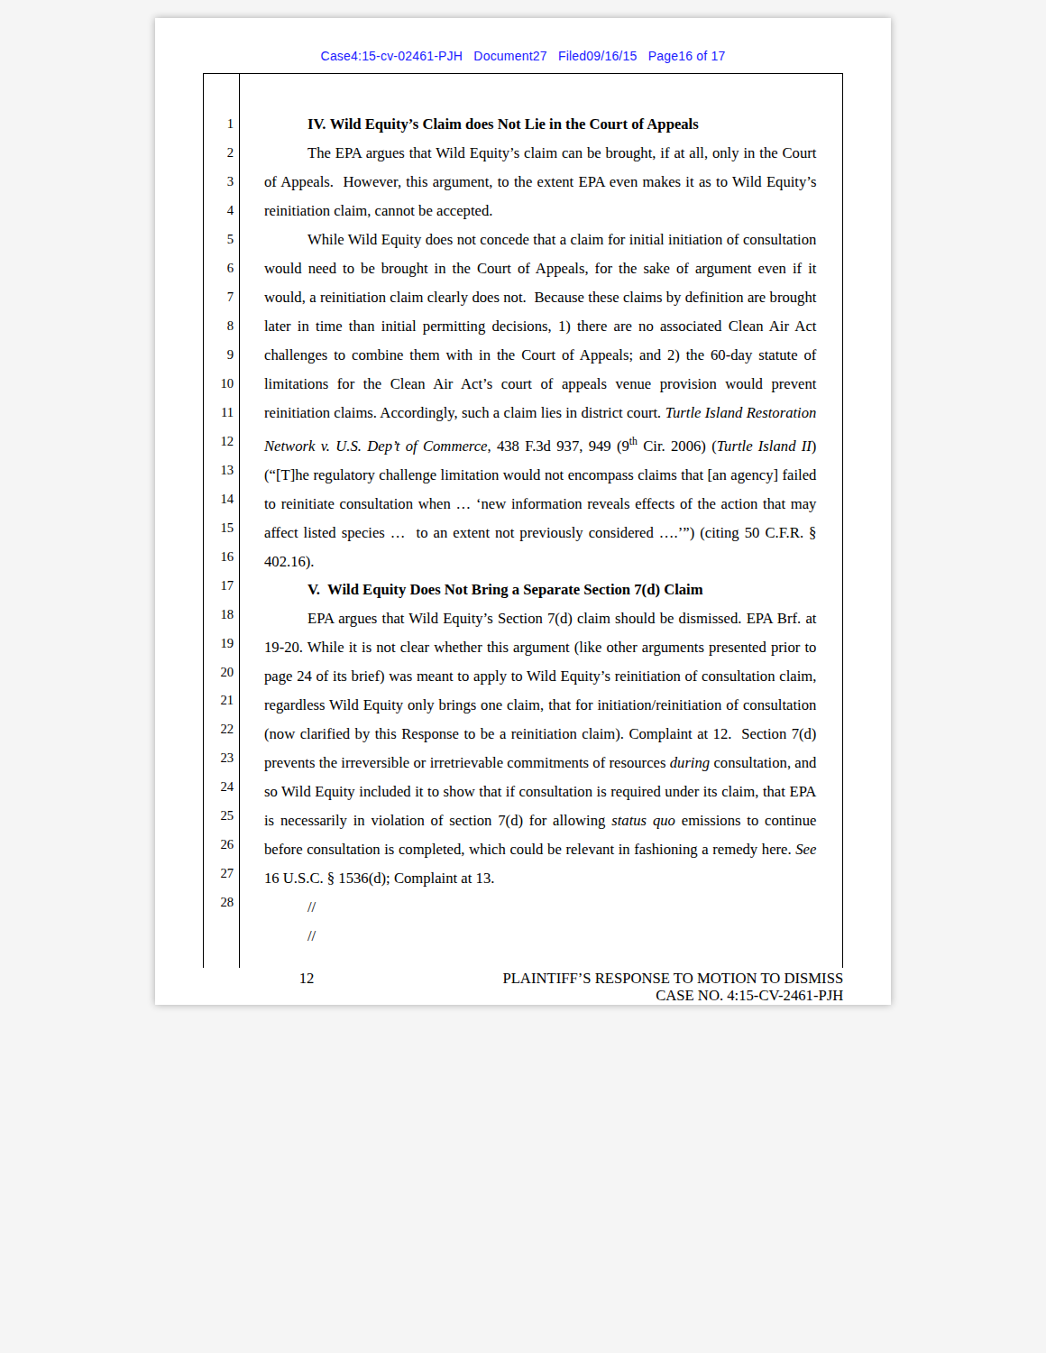Case4:15-cv-02461-PJH Document27 Filed09/16/15 Page16 of 17
1
2
3
4
5
6
7
8
9
10
11
12
13
14
15
16
17
18
19
20
21
22
23
24
25
26
27
28
IV. Wild Equity’s Claim does Not Lie in the Court of Appeals
The EPA argues that Wild Equity’s claim can be brought, if at all, only in the Court of Appeals. However, this argument, to the extent EPA even makes it as to Wild Equity’s reinitiation claim, cannot be accepted.
While Wild Equity does not concede that a claim for initial initiation of consultation would need to be brought in the Court of Appeals, for the sake of argument even if it would, a reinitiation claim clearly does not. Because these claims by definition are brought later in time than initial permitting decisions, 1) there are no associated Clean Air Act challenges to combine them with in the Court of Appeals; and 2) the 60-day statute of limitations for the Clean Air Act’s court of appeals venue provision would prevent reinitiation claims. Accordingly, such a claim lies in district court. Turtle Island Restoration Network v. U.S. Dep’t of Commerce, 438 F.3d 937, 949 (9th Cir. 2006) (Turtle Island II) (“[T]he regulatory challenge limitation would not encompass claims that [an agency] failed to reinitiate consultation when … ‘new information reveals effects of the action that may affect listed species … to an extent not previously considered ….’”) (citing 50 C.F.R. § 402.16).
V. Wild Equity Does Not Bring a Separate Section 7(d) Claim
EPA argues that Wild Equity’s Section 7(d) claim should be dismissed. EPA Brf. at 19-20. While it is not clear whether this argument (like other arguments presented prior to page 24 of its brief) was meant to apply to Wild Equity’s reinitiation of consultation claim, regardless Wild Equity only brings one claim, that for initiation/reinitiation of consultation (now clarified by this Response to be a reinitiation claim). Complaint at 12. Section 7(d) prevents the irreversible or irretrievable commitments of resources during consultation, and so Wild Equity included it to show that if consultation is required under its claim, that EPA is necessarily in violation of section 7(d) for allowing status quo emissions to continue before consultation is completed, which could be relevant in fashioning a remedy here. See 16 U.S.C. § 1536(d); Complaint at 13.
//
//
12
PLAINTIFF’S RESPONSE TO MOTION TO DISMISS CASE NO. 4:15-CV-2461-PJH